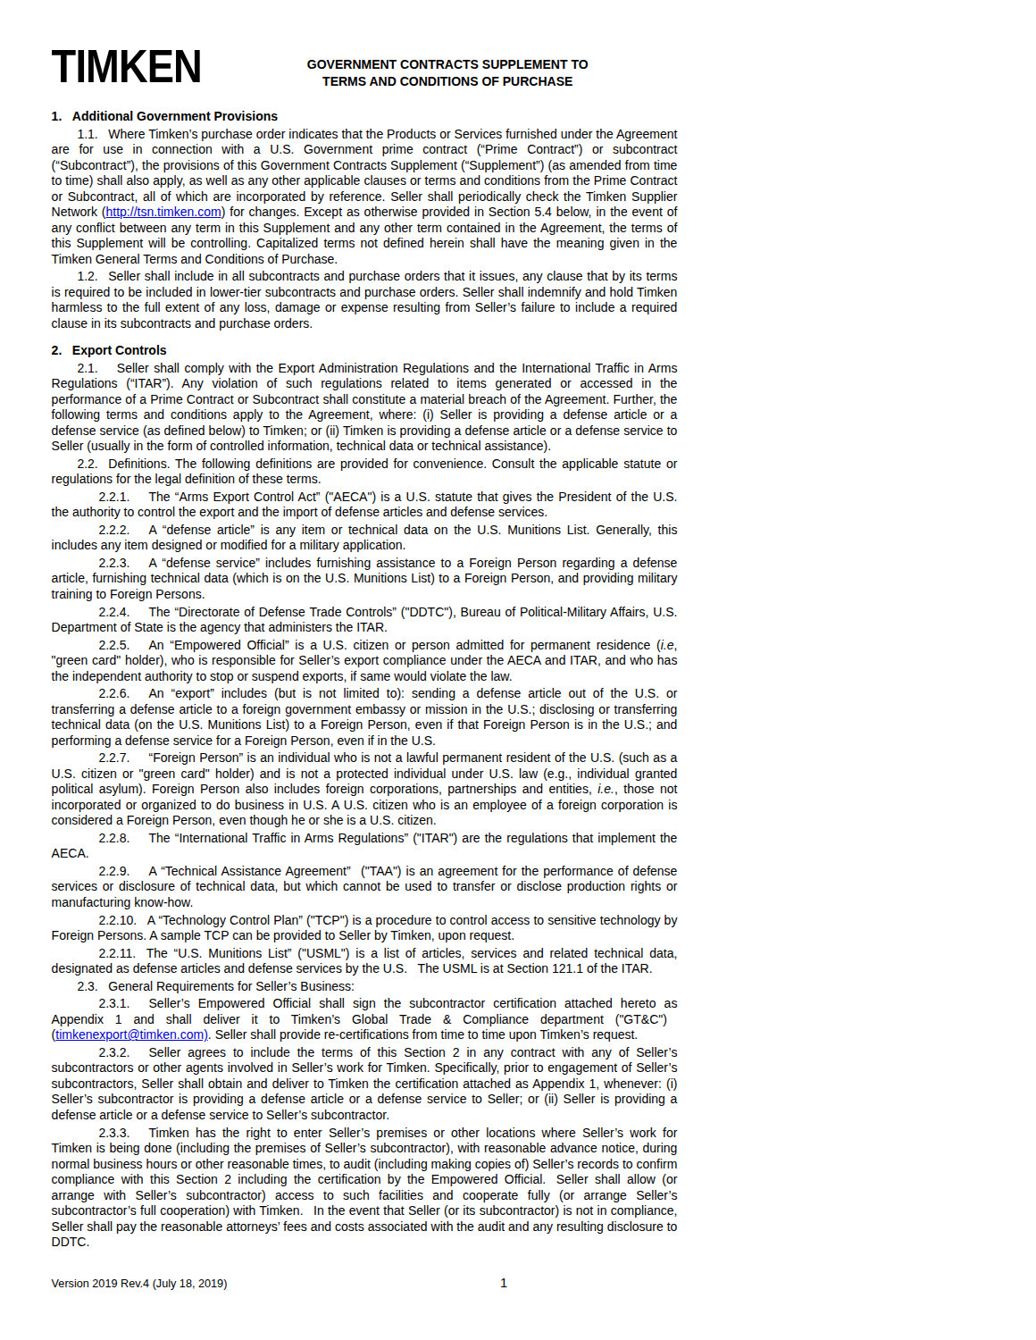TIMKEN
GOVERNMENT CONTRACTS SUPPLEMENT TO
TERMS AND CONDITIONS OF PURCHASE
1. Additional Government Provisions
1.1. Where Timken’s purchase order indicates that the Products or Services furnished under the Agreement are for use in connection with a U.S. Government prime contract (“Prime Contract”) or subcontract (“Subcontract”), the provisions of this Government Contracts Supplement (“Supplement”) (as amended from time to time) shall also apply, as well as any other applicable clauses or terms and conditions from the Prime Contract or Subcontract, all of which are incorporated by reference. Seller shall periodically check the Timken Supplier Network (http://tsn.timken.com) for changes. Except as otherwise provided in Section 5.4 below, in the event of any conflict between any term in this Supplement and any other term contained in the Agreement, the terms of this Supplement will be controlling. Capitalized terms not defined herein shall have the meaning given in the Timken General Terms and Conditions of Purchase.
1.2. Seller shall include in all subcontracts and purchase orders that it issues, any clause that by its terms is required to be included in lower-tier subcontracts and purchase orders. Seller shall indemnify and hold Timken harmless to the full extent of any loss, damage or expense resulting from Seller’s failure to include a required clause in its subcontracts and purchase orders.
2. Export Controls
2.1. Seller shall comply with the Export Administration Regulations and the International Traffic in Arms Regulations (“ITAR”). Any violation of such regulations related to items generated or accessed in the performance of a Prime Contract or Subcontract shall constitute a material breach of the Agreement. Further, the following terms and conditions apply to the Agreement, where: (i) Seller is providing a defense article or a defense service (as defined below) to Timken; or (ii) Timken is providing a defense article or a defense service to Seller (usually in the form of controlled information, technical data or technical assistance).
2.2. Definitions. The following definitions are provided for convenience. Consult the applicable statute or regulations for the legal definition of these terms.
2.2.1. The “Arms Export Control Act” ("AECA") is a U.S. statute that gives the President of the U.S. the authority to control the export and the import of defense articles and defense services.
2.2.2. A “defense article” is any item or technical data on the U.S. Munitions List. Generally, this includes any item designed or modified for a military application.
2.2.3. A “defense service” includes furnishing assistance to a Foreign Person regarding a defense article, furnishing technical data (which is on the U.S. Munitions List) to a Foreign Person, and providing military training to Foreign Persons.
2.2.4. The “Directorate of Defense Trade Controls” ("DDTC"), Bureau of Political-Military Affairs, U.S. Department of State is the agency that administers the ITAR.
2.2.5. An “Empowered Official” is a U.S. citizen or person admitted for permanent residence (i.e, "green card" holder), who is responsible for Seller’s export compliance under the AECA and ITAR, and who has the independent authority to stop or suspend exports, if same would violate the law.
2.2.6. An “export” includes (but is not limited to): sending a defense article out of the U.S. or transferring a defense article to a foreign government embassy or mission in the U.S.; disclosing or transferring technical data (on the U.S. Munitions List) to a Foreign Person, even if that Foreign Person is in the U.S.; and performing a defense service for a Foreign Person, even if in the U.S.
2.2.7. “Foreign Person” is an individual who is not a lawful permanent resident of the U.S. (such as a U.S. citizen or "green card" holder) and is not a protected individual under U.S. law (e.g., individual granted political asylum). Foreign Person also includes foreign corporations, partnerships and entities, i.e., those not incorporated or organized to do business in U.S. A U.S. citizen who is an employee of a foreign corporation is considered a Foreign Person, even though he or she is a U.S. citizen.
2.2.8. The “International Traffic in Arms Regulations” ("ITAR") are the regulations that implement the AECA.
2.2.9. A “Technical Assistance Agreement” ("TAA") is an agreement for the performance of defense services or disclosure of technical data, but which cannot be used to transfer or disclose production rights or manufacturing know-how.
2.2.10. A “Technology Control Plan” ("TCP") is a procedure to control access to sensitive technology by Foreign Persons. A sample TCP can be provided to Seller by Timken, upon request.
2.2.11. The “U.S. Munitions List” ("USML") is a list of articles, services and related technical data, designated as defense articles and defense services by the U.S. The USML is at Section 121.1 of the ITAR.
2.3. General Requirements for Seller’s Business:
2.3.1. Seller’s Empowered Official shall sign the subcontractor certification attached hereto as Appendix 1 and shall deliver it to Timken’s Global Trade & Compliance department ("GT&C") (timkenexport@timken.com). Seller shall provide re-certifications from time to time upon Timken’s request.
2.3.2. Seller agrees to include the terms of this Section 2 in any contract with any of Seller’s subcontractors or other agents involved in Seller’s work for Timken. Specifically, prior to engagement of Seller’s subcontractors, Seller shall obtain and deliver to Timken the certification attached as Appendix 1, whenever: (i) Seller’s subcontractor is providing a defense article or a defense service to Seller; or (ii) Seller is providing a defense article or a defense service to Seller’s subcontractor.
2.3.3. Timken has the right to enter Seller’s premises or other locations where Seller’s work for Timken is being done (including the premises of Seller’s subcontractor), with reasonable advance notice, during normal business hours or other reasonable times, to audit (including making copies of) Seller’s records to confirm compliance with this Section 2 including the certification by the Empowered Official. Seller shall allow (or arrange with Seller’s subcontractor) access to such facilities and cooperate fully (or arrange Seller’s subcontractor’s full cooperation) with Timken. In the event that Seller (or its subcontractor) is not in compliance, Seller shall pay the reasonable attorneys’ fees and costs associated with the audit and any resulting disclosure to DDTC.
Version 2019 Rev.4 (July 18, 2019)
1